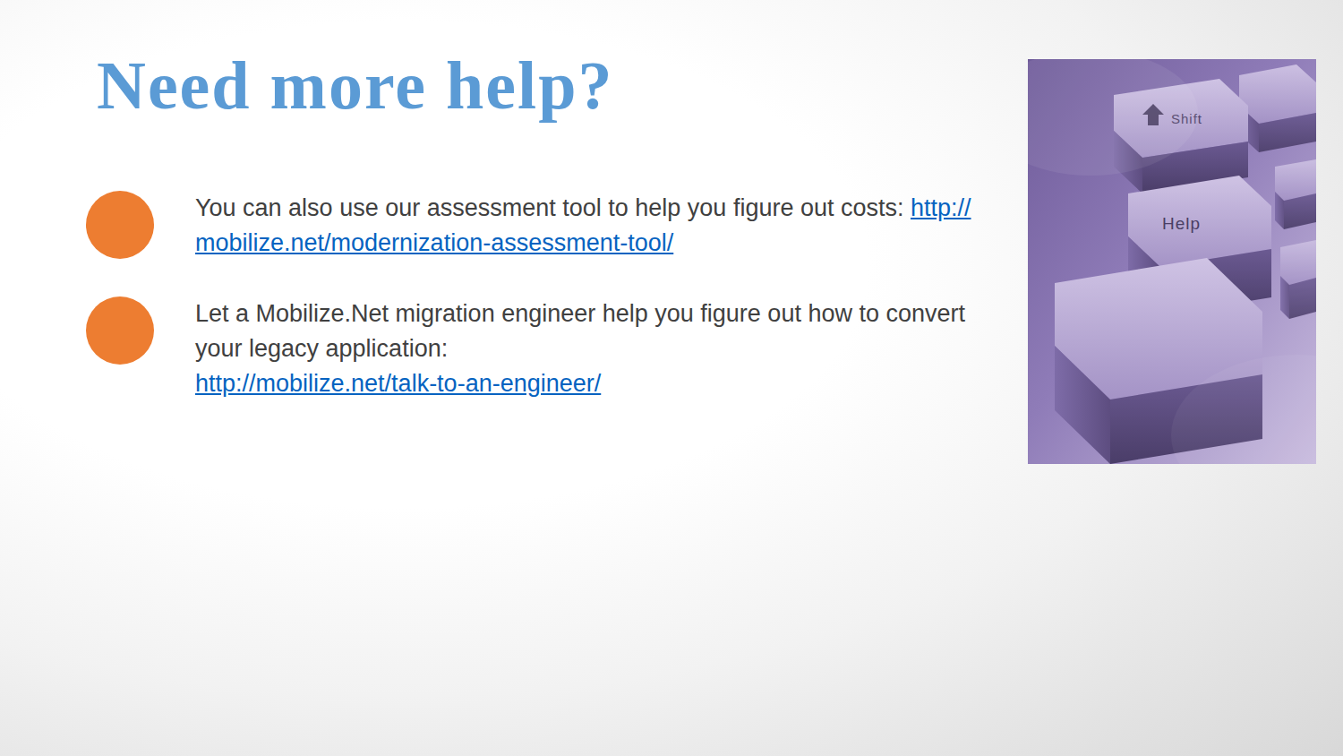Need more help?
You can also use our assessment tool to help you figure out costs: http://mobilize.net/modernization-assessment-tool/
Let a Mobilize.Net migration engineer help you figure out how to convert your legacy application:
http://mobilize.net/talk-to-an-engineer/
Shift Help